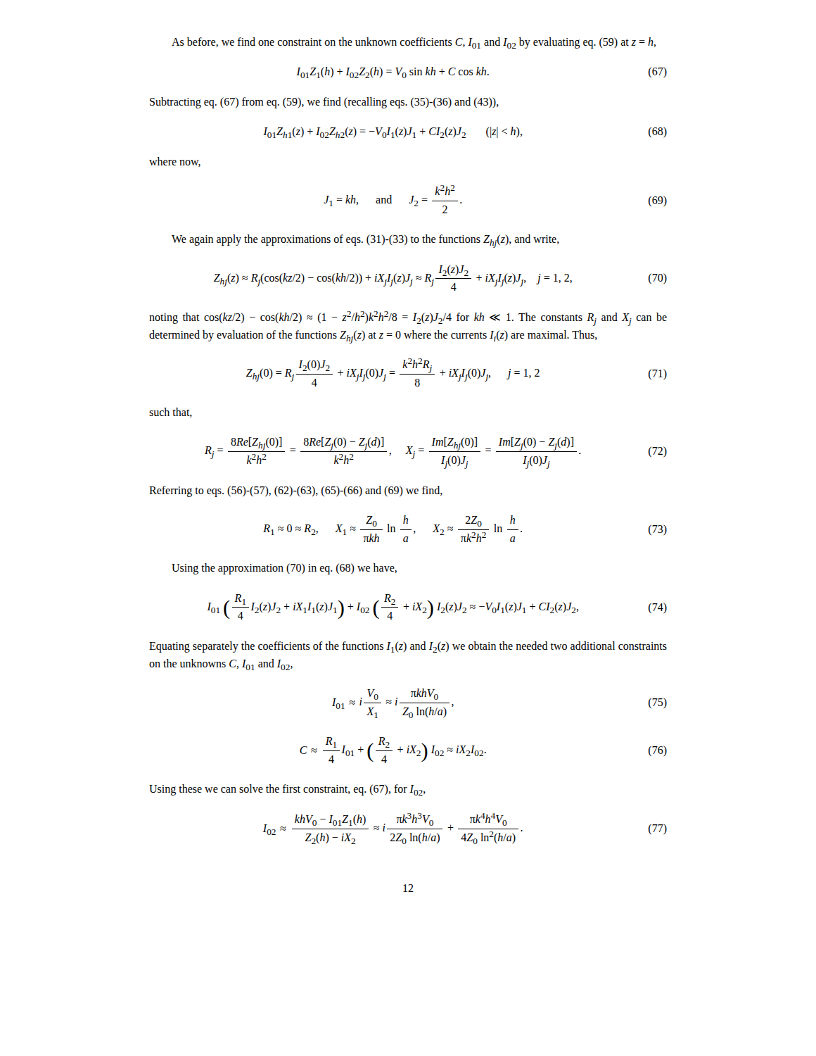As before, we find one constraint on the unknown coefficients C, I01 and I02 by evaluating eq. (59) at z = h,
I01Z1(h) + I02Z2(h) = V0 sin kh + C cos kh.
(67)
Subtracting eq. (67) from eq. (59), we find (recalling eqs. (35)-(36) and (43)),
I01Zh1(z) + I02Zh2(z) = −V0I1(z)J1 + CI2(z)J2 (|z| < h),
(68)
where now,
J1 = kh, and J2 = k2h22.
(69)
We again apply the approximations of eqs. (31)-(33) to the functions Zhj(z), and write,
Zhj(z) ≈ Rj(cos(kz/2) − cos(kh/2)) + iXjIj(z)Jj ≈ RjI2(z)J24 + iXjIj(z)Jj, j = 1, 2,
(70)
noting that cos(kz/2) − cos(kh/2) ≈ (1 − z2/h2)k2h2/8 = I2(z)J2/4 for kh ≪ 1. The constants Rj and Xj can be determined by evaluation of the functions Zhj(z) at z = 0 where the currents Ii(z) are maximal. Thus,
Zhj(0) = RjI2(0)J24 + iXjIj(0)Jj = k2h2Rj 8 + iXjIj(0)Jj, j = 1, 2
(71)
such that,
Rj = 8Re[Zhj(0)] k2h2 = 8Re[Zj(0) − Zj(d)] k2h2, Xj = Im[Zhj(0)] Ij(0)Jj = Im[Zj(0) − Zj(d)] Ij(0)Jj.
(72)
Referring to eqs. (56)-(57), (62)-(63), (65)-(66) and (69) we find,
R1 ≈ 0 ≈ R2, X1 ≈ Z0 πkh ln ha, X2 ≈ 2Z0 πk2h2 ln ha.
(73)
Using the approximation (70) in eq. (68) we have,
I01 (R14 I2(z)J2 + iX1I1(z)J1) + I02 (R24 + iX2) I2(z)J2 ≈ −V0I1(z)J1 + CI2(z)J2,
(74)
Equating separately the coefficients of the functions I1(z) and I2(z) we obtain the needed two additional constraints on the unknowns C, I01 and I02,
I01≈iV0 X1 ≈ iπkhV0 Z0 ln(h/a),
(75)
C≈R14 I01 + (R24 + iX2) I02 ≈ iX2I02.
(76)
Using these we can solve the first constraint, eq. (67), for I02,
I02≈khV0 − I01Z1(h) Z2(h) − iX2 ≈ iπk3h3V02Z0 ln(h/a) + πk4h4V04Z0 ln2(h/a).
(77)
12